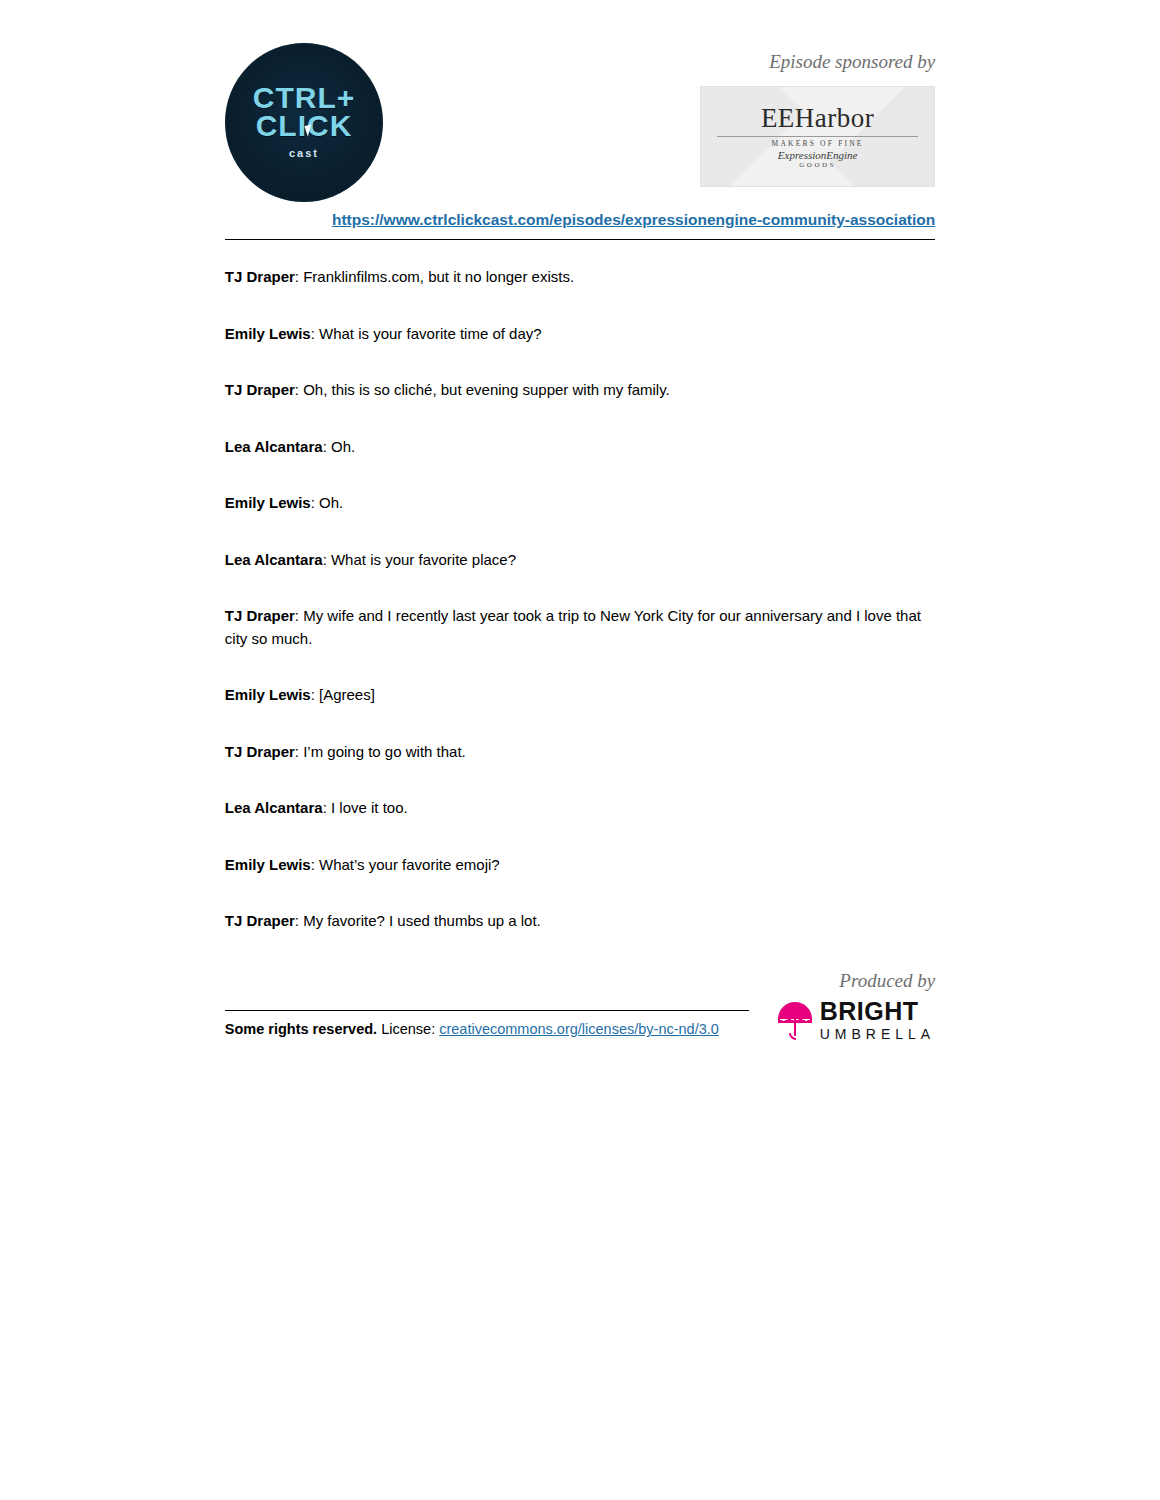CTRL+
CLICK
cast
Episode sponsored by
EEHarbor
MAKERS OF FINE
ExpressionEngine
GOODS
https://www.ctrlclickcast.com/episodes/expressionengine-community-association
TJ Draper: Franklinfilms.com, but it no longer exists.
Emily Lewis: What is your favorite time of day?
TJ Draper: Oh, this is so cliché, but evening supper with my family.
Lea Alcantara: Oh.
Emily Lewis: Oh.
Lea Alcantara: What is your favorite place?
TJ Draper: My wife and I recently last year took a trip to New York City for our anniversary and I love that city so much.
Emily Lewis: [Agrees]
TJ Draper: I’m going to go with that.
Lea Alcantara: I love it too.
Emily Lewis: What’s your favorite emoji?
TJ Draper: My favorite? I used thumbs up a lot.
Some rights reserved. License: creativecommons.org/licenses/by-nc-nd/3.0
Produced by
BRIGHT
UMBRELLA